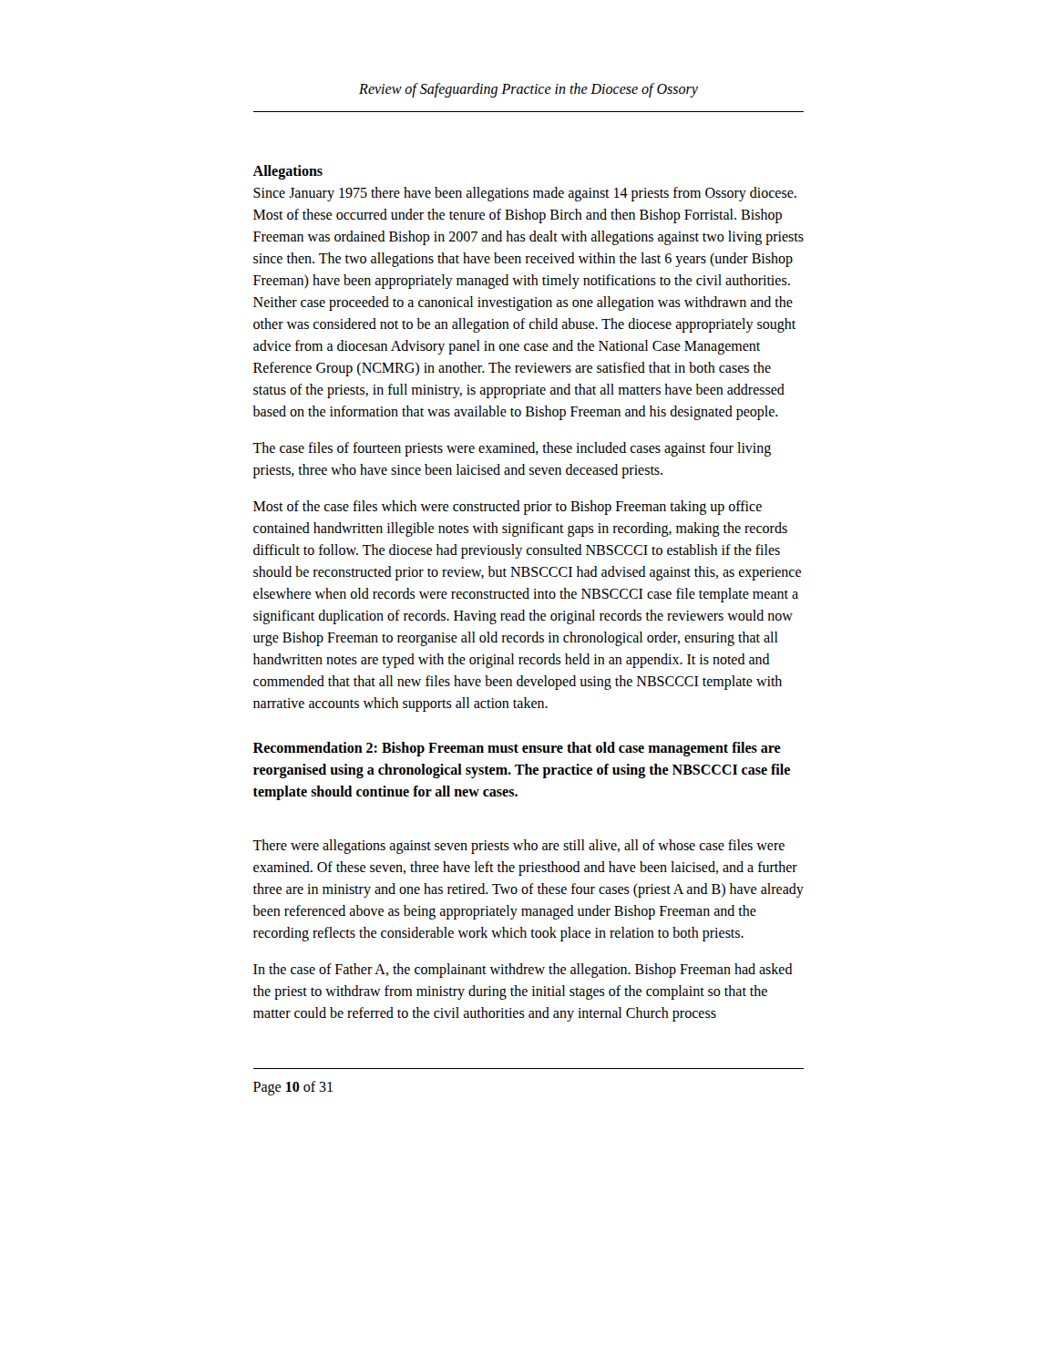Review of Safeguarding Practice in the Diocese of Ossory
Allegations
Since January 1975 there have been allegations made against 14 priests from Ossory diocese. Most of these occurred under the tenure of Bishop Birch and then Bishop Forristal. Bishop Freeman was ordained Bishop in 2007 and has dealt with allegations against two living priests since then. The two allegations that have been received within the last 6 years (under Bishop Freeman) have been appropriately managed with timely notifications to the civil authorities. Neither case proceeded to a canonical investigation as one allegation was withdrawn and the other was considered not to be an allegation of child abuse. The diocese appropriately sought advice from a diocesan Advisory panel in one case and the National Case Management Reference Group (NCMRG) in another. The reviewers are satisfied that in both cases the status of the priests, in full ministry, is appropriate and that all matters have been addressed based on the information that was available to Bishop Freeman and his designated people.
The case files of fourteen priests were examined, these included cases against four living priests, three who have since been laicised and seven deceased priests.
Most of the case files which were constructed prior to Bishop Freeman taking up office contained handwritten illegible notes with significant gaps in recording, making the records difficult to follow. The diocese had previously consulted NBSCCCI to establish if the files should be reconstructed prior to review, but NBSCCCI had advised against this, as experience elsewhere when old records were reconstructed into the NBSCCCI case file template meant a significant duplication of records. Having read the original records the reviewers would now urge Bishop Freeman to reorganise all old records in chronological order, ensuring that all handwritten notes are typed with the original records held in an appendix. It is noted and commended that that all new files have been developed using the NBSCCCI template with narrative accounts which supports all action taken.
Recommendation 2: Bishop Freeman must ensure that old case management files are reorganised using a chronological system. The practice of using the NBSCCCI case file template should continue for all new cases.
There were allegations against seven priests who are still alive, all of whose case files were examined. Of these seven, three have left the priesthood and have been laicised, and a further three are in ministry and one has retired. Two of these four cases (priest A and B) have already been referenced above as being appropriately managed under Bishop Freeman and the recording reflects the considerable work which took place in relation to both priests.
In the case of Father A, the complainant withdrew the allegation. Bishop Freeman had asked the priest to withdraw from ministry during the initial stages of the complaint so that the matter could be referred to the civil authorities and any internal Church process
Page 10 of 31